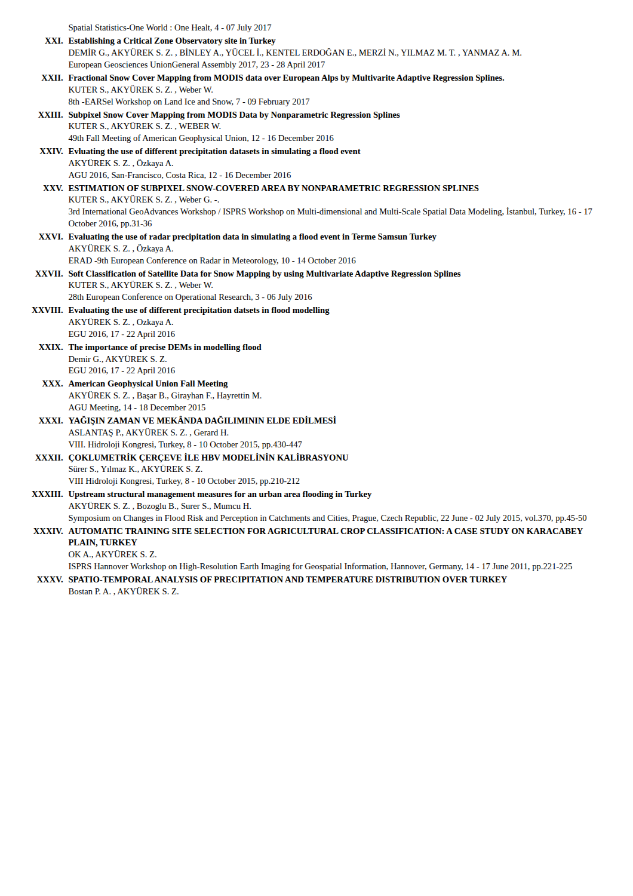Spatial Statistics-One World : One Healt, 4 - 07 July 2017
XXI.
Establishing a Critical Zone Observatory site in Turkey
DEMİR G., AKYÜREK S. Z. , BİNLEY A., YÜCEL İ., KENTEL ERDOĞAN E., MERZİ N., YILMAZ M. T. , YANMAZ A. M.
European Geosciences UnionGeneral Assembly 2017, 23 - 28 April 2017
XXII.
Fractional Snow Cover Mapping from MODIS data over European Alps by Multivarite Adaptive Regression Splines.
KUTER S., AKYÜREK S. Z. , Weber W.
8th -EARSel Workshop on Land Ice and Snow, 7 - 09 February 2017
XXIII.
Subpixel Snow Cover Mapping from MODIS Data by Nonparametric Regression Splines
KUTER S., AKYÜREK S. Z. , WEBER W.
49th Fall Meeting of American Geophysical Union, 12 - 16 December 2016
XXIV.
Evluating the use of different precipitation datasets in simulating a flood event
AKYÜREK S. Z. , Özkaya A.
AGU 2016, San-Francisco, Costa Rica, 12 - 16 December 2016
XXV.
ESTIMATION OF SUBPIXEL SNOW-COVERED AREA BY NONPARAMETRIC REGRESSION SPLINES
KUTER S., AKYÜREK S. Z. , Weber G. -.
3rd International GeoAdvances Workshop / ISPRS Workshop on Multi-dimensional and Multi-Scale Spatial Data Modeling, İstanbul, Turkey, 16 - 17 October 2016, pp.31-36
XXVI.
Evaluating the use of radar precipitation data in simulating a flood event in Terme Samsun Turkey
AKYÜREK S. Z. , Özkaya A.
ERAD -9th European Conference on Radar in Meteorology, 10 - 14 October 2016
XXVII.
Soft Classification of Satellite Data for Snow Mapping by using Multivariate Adaptive Regression Splines
KUTER S., AKYÜREK S. Z. , Weber W.
28th European Conference on Operational Research, 3 - 06 July 2016
XXVIII.
Evaluating the use of different precipitation datsets in flood modelling
AKYÜREK S. Z. , Ozkaya A.
EGU 2016, 17 - 22 April 2016
XXIX.
The importance of precise DEMs in modelling flood
Demir G., AKYÜREK S. Z.
EGU 2016, 17 - 22 April 2016
XXX.
American Geophysical Union Fall Meeting
AKYÜREK S. Z. , Başar B., Girayhan F., Hayrettin M.
AGU Meeting, 14 - 18 December 2015
XXXI.
YAĞIŞIN ZAMAN VE MEKÂNDA DAĞILIMININ ELDE EDİLMESİ
ASLANTAŞ P., AKYÜREK S. Z. , Gerard H.
VIII. Hidroloji Kongresi, Turkey, 8 - 10 October 2015, pp.430-447
XXXII.
ÇOKLUMETRİK ÇERÇEVE İLE HBV MODELİNİN KALİBRASYONU
Sürer S., Yılmaz K., AKYÜREK S. Z.
VIII Hidroloji Kongresi, Turkey, 8 - 10 October 2015, pp.210-212
XXXIII.
Upstream structural management measures for an urban area flooding in Turkey
AKYÜREK S. Z. , Bozoglu B., Surer S., Mumcu H.
Symposium on Changes in Flood Risk and Perception in Catchments and Cities, Prague, Czech Republic, 22 June - 02 July 2015, vol.370, pp.45-50
XXXIV.
AUTOMATIC TRAINING SITE SELECTION FOR AGRICULTURAL CROP CLASSIFICATION: A CASE STUDY ON KARACABEY PLAIN, TURKEY
OK A., AKYÜREK S. Z.
ISPRS Hannover Workshop on High-Resolution Earth Imaging for Geospatial Information, Hannover, Germany, 14 - 17 June 2011, pp.221-225
XXXV.
SPATIO-TEMPORAL ANALYSIS OF PRECIPITATION AND TEMPERATURE DISTRIBUTION OVER TURKEY
Bostan P. A. , AKYÜREK S. Z.